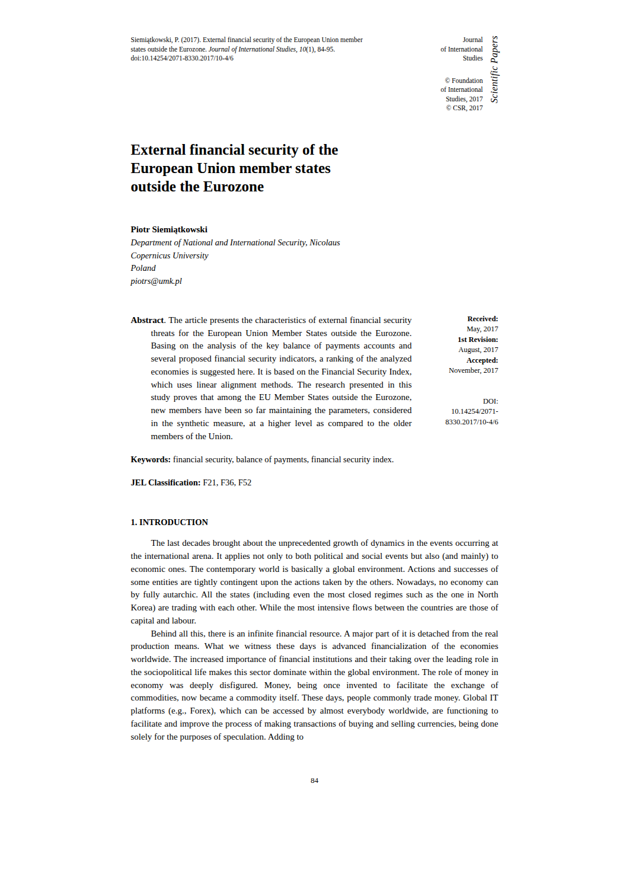Siemiątkowski, P. (2017). External financial security of the European Union member states outside the Eurozone. Journal of International Studies, 10(1), 84-95. doi:10.14254/2071-8330.2017/10-4/6
Journal
of International
Studies
© Foundation
of International
Studies, 2017
© CSR, 2017
Scientific Papers
External financial security of the European Union member states outside the Eurozone
Piotr Siemiątkowski
Department of National and International Security, Nicolaus
Copernicus University
Poland
piotrs@umk.pl
Abstract. The article presents the characteristics of external financial security threats for the European Union Member States outside the Eurozone. Basing on the analysis of the key balance of payments accounts and several proposed financial security indicators, a ranking of the analyzed economies is suggested here. It is based on the Financial Security Index, which uses linear alignment methods. The research presented in this study proves that among the EU Member States outside the Eurozone, new members have been so far maintaining the parameters, considered in the synthetic measure, at a higher level as compared to the older members of the Union.
Received:
May, 2017
1st Revision:
August, 2017
Accepted:
November, 2017
DOI:
10.14254/2071-
8330.2017/10-4/6
Keywords: financial security, balance of payments, financial security index.
JEL Classification: F21, F36, F52
1. INTRODUCTION
The last decades brought about the unprecedented growth of dynamics in the events occurring at the international arena. It applies not only to both political and social events but also (and mainly) to economic ones. The contemporary world is basically a global environment. Actions and successes of some entities are tightly contingent upon the actions taken by the others. Nowadays, no economy can by fully autarchic. All the states (including even the most closed regimes such as the one in North Korea) are trading with each other. While the most intensive flows between the countries are those of capital and labour.
Behind all this, there is an infinite financial resource. A major part of it is detached from the real production means. What we witness these days is advanced financialization of the economies worldwide. The increased importance of financial institutions and their taking over the leading role in the sociopolitical life makes this sector dominate within the global environment. The role of money in economy was deeply disfigured. Money, being once invented to facilitate the exchange of commodities, now became a commodity itself. These days, people commonly trade money. Global IT platforms (e.g., Forex), which can be accessed by almost everybody worldwide, are functioning to facilitate and improve the process of making transactions of buying and selling currencies, being done solely for the purposes of speculation. Adding to
84